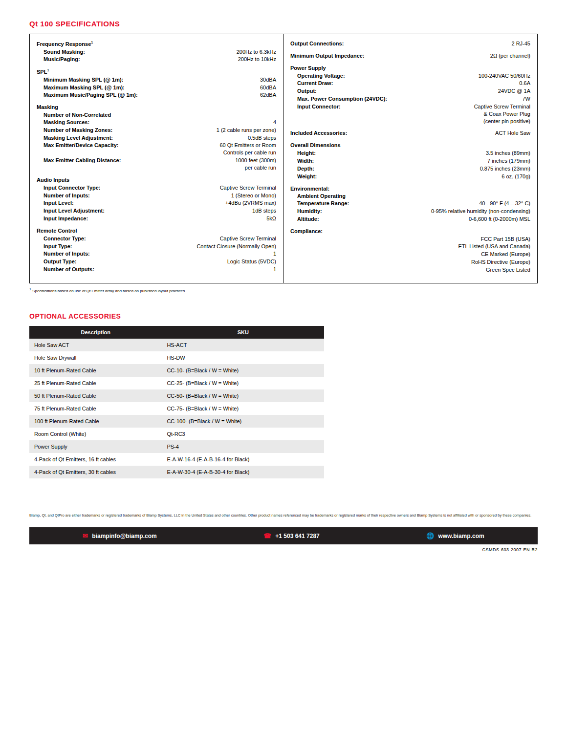Qt 100 SPECIFICATIONS
| Frequency Response 1 |
| Sound Masking: | 200Hz to 6.3kHz |
| Music/Paging: | 200Hz to 10kHz |
| SPL 1 |
| Minimum Masking SPL (@ 1m): | 30dBA |
| Maximum Masking SPL (@ 1m): | 60dBA |
| Maximum Music/Paging SPL (@ 1m): | 62dBA |
| Masking |
| Number of Non-Correlated Masking Sources: | 4 |
| Number of Masking Zones: | 1 (2 cable runs per zone) |
| Masking Level Adjustment: | 0.5dB steps |
| Max Emitter/Device Capacity: | 60 Qt Emitters or Room Controls per cable run |
| Max Emitter Cabling Distance: | 1000 feet (300m) per cable run |
| Audio Inputs |
| Input Connector Type: | Captive Screw Terminal |
| Number of Inputs: | 1 (Stereo or Mono) |
| Input Level: | +4dBu (2VRMS max) |
| Input Level Adjustment: | 1dB steps |
| Input Impedance: | 5kΩ |
| Remote Control |
| Connector Type: | Captive Screw Terminal |
| Input Type: | Contact Closure (Normally Open) |
| Number of Inputs: | 1 |
| Output Type: | Logic Status (5VDC) |
| Number of Outputs: | 1 |
| Output Connections: | 2 RJ-45 |
| Minimum Output Impedance: | 2Ω (per channel) |
| Power Supply |
| Operating Voltage: | 100-240VAC 50/60Hz |
| Current Draw: | 0.6A |
| Output: | 24VDC @ 1A |
| Max. Power Consumption (24VDC): | 7W |
| Input Connector: | Captive Screw Terminal & Coax Power Plug (center pin positive) |
| Included Accessories: | ACT Hole Saw |
| Overall Dimensions |
| Height: | 3.5 inches (89mm) |
| Width: | 7 inches (179mm) |
| Depth: | 0.875 inches (23mm) |
| Weight: | 6 oz. (170g) |
| Environmental: |
| Ambient Operating Temperature Range: | 40 - 90° F (4 – 32° C) |
| Humidity: | 0-95% relative humidity (non-condensing) |
| Altitude: | 0-6,600 ft (0-2000m) MSL |
| Compliance: |
| | FCC Part 15B (USA) |
| | ETL Listed (USA and Canada) |
| | CE Marked (Europe) |
| | RoHS Directive (Europe) |
| | Green Spec Listed |
1 Specifications based on use of Qt Emitter array and based on published layout practices
OPTIONAL ACCESSORIES
| Description | SKU |
| --- | --- |
| Hole Saw ACT | HS-ACT |
| Hole Saw Drywall | HS-DW |
| 10 ft Plenum-Rated Cable | CC-10- (B=Black / W = White) |
| 25 ft Plenum-Rated Cable | CC-25- (B=Black / W = White) |
| 50 ft Plenum-Rated Cable | CC-50- (B=Black / W = White) |
| 75 ft Plenum-Rated Cable | CC-75- (B=Black / W = White) |
| 100 ft Plenum-Rated Cable | CC-100- (B=Black / W = White) |
| Room Control (White) | Qt-RC3 |
| Power Supply | PS-4 |
| 4-Pack of Qt Emitters, 16 ft cables | E-A-W-16-4 (E-A-B-16-4 for Black) |
| 4-Pack of Qt Emitters, 30 ft cables | E-A-W-30-4 (E-A-B-30-4 for Black) |
Biamp, Qt, and QtPro are either trademarks or registered trademarks of Biamp Systems, LLC in the United States and other countries. Other product names referenced may be trademarks or registered marks of their respective owners and Biamp Systems is not affiliated with or sponsored by these companies.
✉biampinfo@biamp.com
☎+1 503 641 7287
🌐www.biamp.com
CSMDS-603-2007-EN-R2